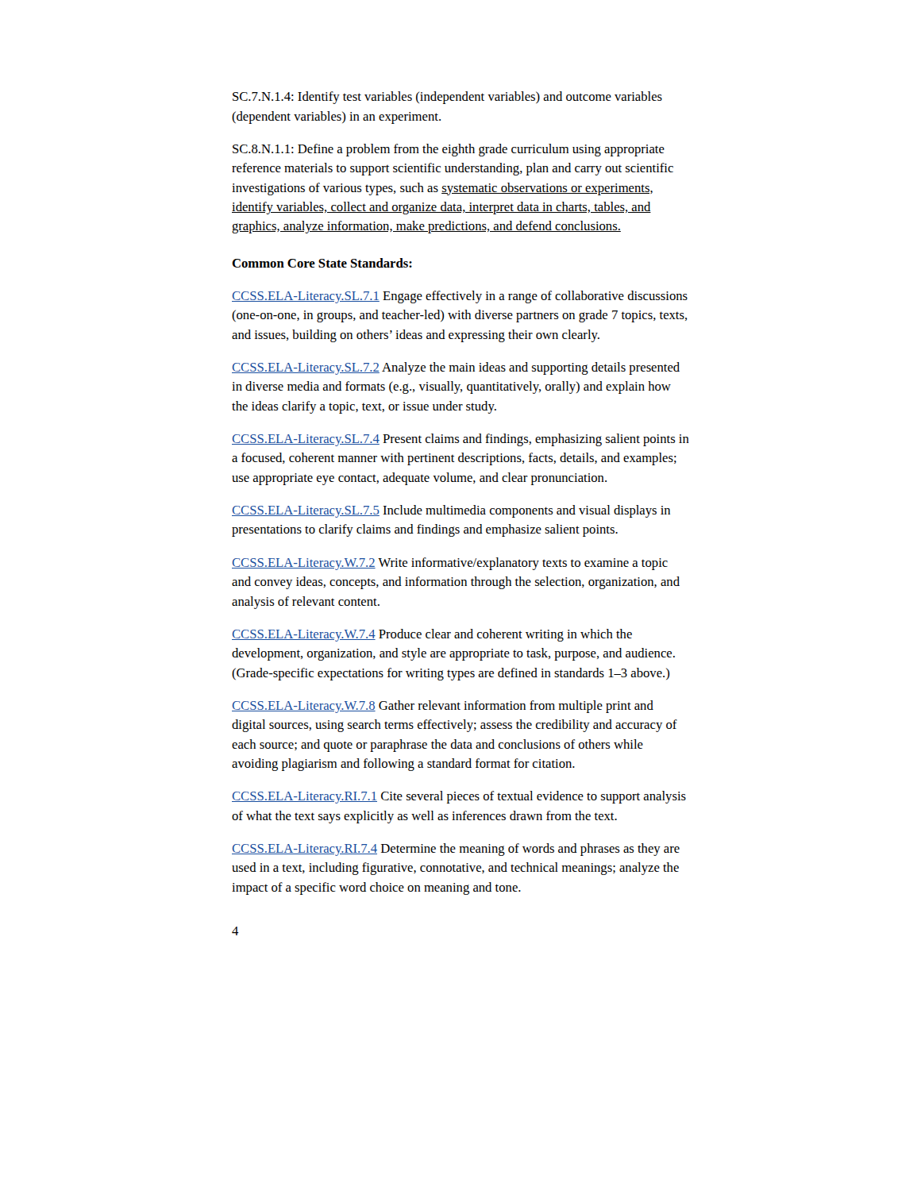SC.7.N.1.4: Identify test variables (independent variables) and outcome variables (dependent variables) in an experiment.
SC.8.N.1.1: Define a problem from the eighth grade curriculum using appropriate reference materials to support scientific understanding, plan and carry out scientific investigations of various types, such as systematic observations or experiments, identify variables, collect and organize data, interpret data in charts, tables, and graphics, analyze information, make predictions, and defend conclusions.
Common Core State Standards:
CCSS.ELA-Literacy.SL.7.1 Engage effectively in a range of collaborative discussions (one-on-one, in groups, and teacher-led) with diverse partners on grade 7 topics, texts, and issues, building on others’ ideas and expressing their own clearly.
CCSS.ELA-Literacy.SL.7.2 Analyze the main ideas and supporting details presented in diverse media and formats (e.g., visually, quantitatively, orally) and explain how the ideas clarify a topic, text, or issue under study.
CCSS.ELA-Literacy.SL.7.4 Present claims and findings, emphasizing salient points in a focused, coherent manner with pertinent descriptions, facts, details, and examples; use appropriate eye contact, adequate volume, and clear pronunciation.
CCSS.ELA-Literacy.SL.7.5 Include multimedia components and visual displays in presentations to clarify claims and findings and emphasize salient points.
CCSS.ELA-Literacy.W.7.2 Write informative/explanatory texts to examine a topic and convey ideas, concepts, and information through the selection, organization, and analysis of relevant content.
CCSS.ELA-Literacy.W.7.4 Produce clear and coherent writing in which the development, organization, and style are appropriate to task, purpose, and audience. (Grade-specific expectations for writing types are defined in standards 1–3 above.)
CCSS.ELA-Literacy.W.7.8 Gather relevant information from multiple print and digital sources, using search terms effectively; assess the credibility and accuracy of each source; and quote or paraphrase the data and conclusions of others while avoiding plagiarism and following a standard format for citation.
CCSS.ELA-Literacy.RI.7.1 Cite several pieces of textual evidence to support analysis of what the text says explicitly as well as inferences drawn from the text.
CCSS.ELA-Literacy.RI.7.4 Determine the meaning of words and phrases as they are used in a text, including figurative, connotative, and technical meanings; analyze the impact of a specific word choice on meaning and tone.
4